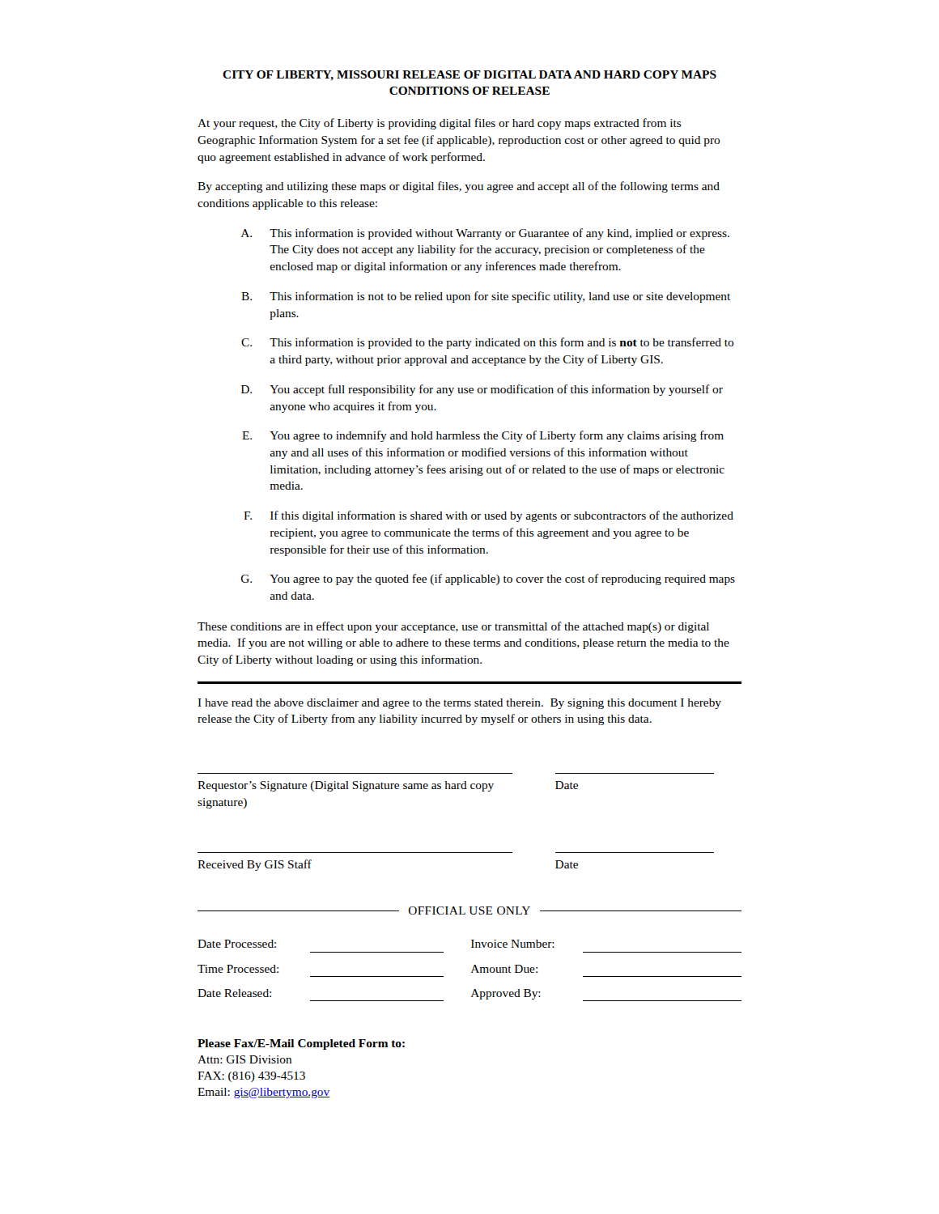CITY OF LIBERTY, MISSOURI RELEASE OF DIGITAL DATA AND HARD COPY MAPS
CONDITIONS OF RELEASE
At your request, the City of Liberty is providing digital files or hard copy maps extracted from its Geographic Information System for a set fee (if applicable), reproduction cost or other agreed to quid pro quo agreement established in advance of work performed.
By accepting and utilizing these maps or digital files, you agree and accept all of the following terms and conditions applicable to this release:
This information is provided without Warranty or Guarantee of any kind, implied or express. The City does not accept any liability for the accuracy, precision or completeness of the enclosed map or digital information or any inferences made therefrom.
This information is not to be relied upon for site specific utility, land use or site development plans.
This information is provided to the party indicated on this form and is not to be transferred to a third party, without prior approval and acceptance by the City of Liberty GIS.
You accept full responsibility for any use or modification of this information by yourself or anyone who acquires it from you.
You agree to indemnify and hold harmless the City of Liberty form any claims arising from any and all uses of this information or modified versions of this information without limitation, including attorney’s fees arising out of or related to the use of maps or electronic media.
If this digital information is shared with or used by agents or subcontractors of the authorized recipient, you agree to communicate the terms of this agreement and you agree to be responsible for their use of this information.
You agree to pay the quoted fee (if applicable) to cover the cost of reproducing required maps and data.
These conditions are in effect upon your acceptance, use or transmittal of the attached map(s) or digital media. If you are not willing or able to adhere to these terms and conditions, please return the media to the City of Liberty without loading or using this information.
I have read the above disclaimer and agree to the terms stated therein. By signing this document I hereby release the City of Liberty from any liability incurred by myself or others in using this data.
Requestor’s Signature (Digital Signature same as hard copy signature)
Date
Received By GIS Staff
Date
OFFICIAL USE ONLY
| Date Processed: | | Invoice Number: | |
| Time Processed: | | Amount Due: | |
| Date Released: | | Approved By: | |
Please Fax/E-Mail Completed Form to:
Attn: GIS Division
FAX: (816) 439-4513
Email: gis@libertymo.gov